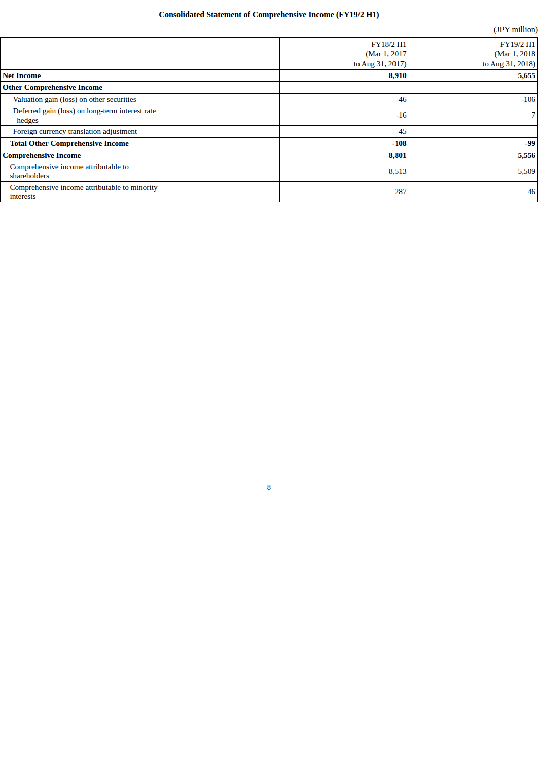Consolidated Statement of Comprehensive Income (FY19/2 H1)
(JPY million)
| | FY18/2 H1 (Mar 1, 2017 to Aug 31, 2017) | FY19/2 H1 (Mar 1, 2018 to Aug 31, 2018) |
| --- | --- | --- |
| Net Income | 8,910 | 5,655 |
| Other Comprehensive Income | | |
| Valuation gain (loss) on other securities | -46 | -106 |
| Deferred gain (loss) on long-term interest rate hedges | -16 | 7 |
| Foreign currency translation adjustment | -45 | – |
| Total Other Comprehensive Income | -108 | -99 |
| Comprehensive Income | 8,801 | 5,556 |
| Comprehensive income attributable to shareholders | 8,513 | 5,509 |
| Comprehensive income attributable to minority interests | 287 | 46 |
8